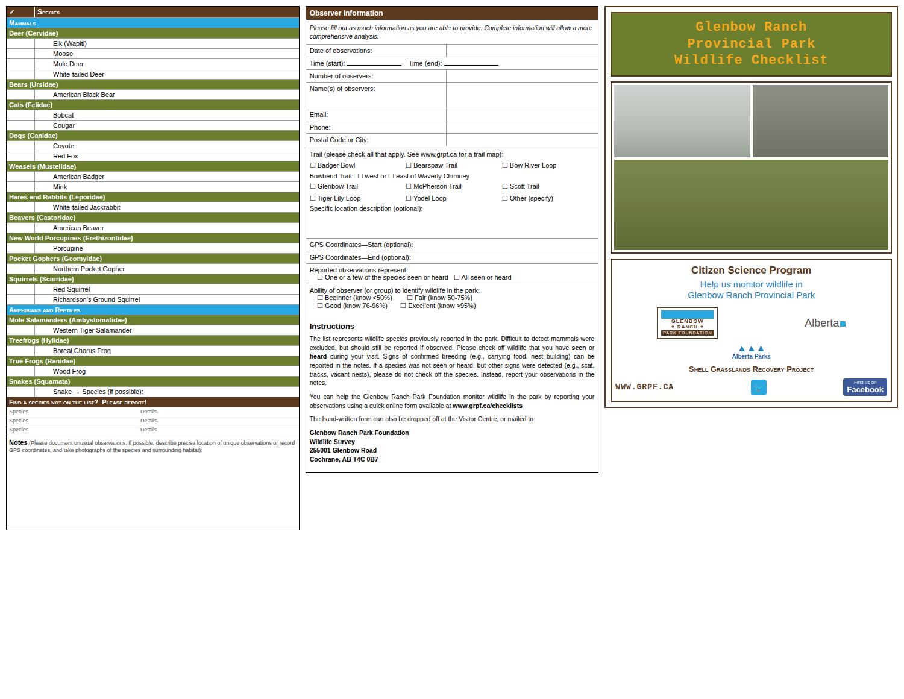| ✓ | Species |
| Mammals |
| Deer (Cervidae) |
| | Elk (Wapiti) |
| | Moose |
| | Mule Deer |
| | White-tailed Deer |
| Bears (Ursidae) |
| | American Black Bear |
| Cats (Felidae) |
| | Bobcat |
| | Cougar |
| Dogs (Canidae) |
| | Coyote |
| | Red Fox |
| Weasels (Mustelidae) |
| | American Badger |
| | Mink |
| Hares and Rabbits (Leporidae) |
| | White-tailed Jackrabbit |
| Beavers (Castoridae) |
| | American Beaver |
| New World Porcupines (Erethizontidae) |
| | Porcupine |
| Pocket Gophers (Geomyidae) |
| | Northern Pocket Gopher |
| Squirrels (Sciuridae) |
| | Red Squirrel |
| | Richardson’s Ground Squirrel |
| Amphibians and Reptiles |
| Mole Salamanders (Ambystomatidae) |
| | Western Tiger Salamander |
| Treefrogs (Hylidae) |
| | Boreal Chorus Frog |
| True Frogs (Ranidae) |
| | Wood Frog |
| Snakes (Squamata) |
| | Snake → Species (if possible): |
| Find a species not on the list? Please report! |
| Species | Details |
| Species | Details |
| Species | Details |
Notes (Please document unusual observations. If possible, describe precise location of unique observations or record GPS coordinates, and take photographs of the species and surrounding habitat):
Observer Information
Please fill out as much information as you are able to provide. Complete information will allow a more comprehensive analysis.
| Date of observations: | |
| Time (start): Time (end): |
| Number of observers: | |
| Name(s) of observers: | |
| Email: | |
| Phone: | |
| Postal Code or City: | |
Trail (please check all that apply. See www.grpf.ca for a trail map):
☐ Badger Bowl
☐ Bearspaw Trail
☐ Bow River Loop
Bowbend Trail: ☐ west or ☐ east of Waverly Chimney
☐ Glenbow Trail
☐ McPherson Trail
☐ Scott Trail
☐ Tiger Lily Loop
☐ Yodel Loop
☐ Other (specify)
Specific location description (optional):
| GPS Coordinates—Start (optional): |
| GPS Coordinates—End (optional): |
| Reported observations represent: ☐ One or a few of the species seen or heard ☐ All seen or heard |
| Ability of observer (or group) to identify wildlife in the park: ☐ Beginner (know <50%) ☐ Fair (know 50-75%) ☐ Good (know 76-96%) ☐ Excellent (know >95%) |
Instructions
The list represents wildlife species previously reported in the park. Difficult to detect mammals were excluded, but should still be reported if observed. Please check off wildlife that you have seen or heard during your visit. Signs of confirmed breeding (e.g., carrying food, nest building) can be reported in the notes. If a species was not seen or heard, but other signs were detected (e.g., scat, tracks, vacant nests), please do not check off the species. Instead, report your observations in the notes.
You can help the Glenbow Ranch Park Foundation monitor wildlife in the park by reporting your observations using a quick online form available at www.grpf.ca/checklists
The hand-written form can also be dropped off at the Visitor Centre, or mailed to:
Glenbow Ranch Park Foundation
Wildlife Survey
255001 Glenbow Road
Cochrane, AB T4C 0B7
Glenbow Ranch
Provincial Park
Wildlife Checklist
Citizen Science Program
Help us monitor wildlife in
Glenbow Ranch Provincial Park
GLENBOW
✦ RANCH ✦
PARK FOUNDATION
Alberta
▲▲▲
Alberta Parks
Shell Grasslands Recovery Project
WWW.GRPF.CA 🐦 Find us on Facebook